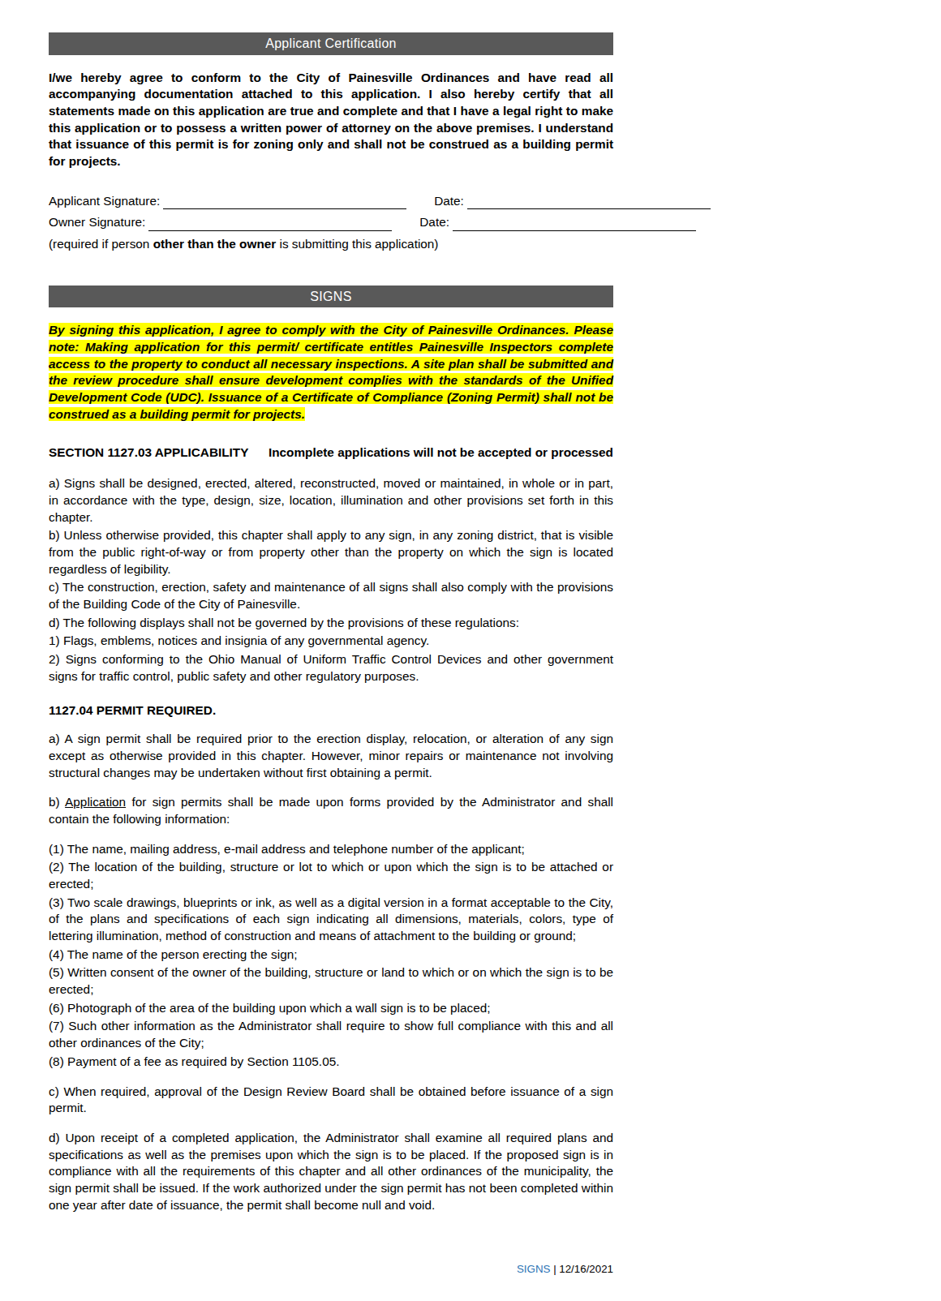Applicant Certification
I/we hereby agree to conform to the City of Painesville Ordinances and have read all accompanying documentation attached to this application. I also hereby certify that all statements made on this application are true and complete and that I have a legal right to make this application or to possess a written power of attorney on the above premises. I understand that issuance of this permit is for zoning only and shall not be construed as a building permit for projects.
Applicant Signature: Date:
Owner Signature: Date:
(required if person other than the owner is submitting this application)
SIGNS
By signing this application, I agree to comply with the City of Painesville Ordinances. Please note: Making application for this permit/ certificate entitles Painesville Inspectors complete access to the property to conduct all necessary inspections. A site plan shall be submitted and the review procedure shall ensure development complies with the standards of the Unified Development Code (UDC). Issuance of a Certificate of Compliance (Zoning Permit) shall not be construed as a building permit for projects.
SECTION 1127.03 APPLICABILITY Incomplete applications will not be accepted or processed
a) Signs shall be designed, erected, altered, reconstructed, moved or maintained, in whole or in part, in accordance with the type, design, size, location, illumination and other provisions set forth in this chapter.
b) Unless otherwise provided, this chapter shall apply to any sign, in any zoning district, that is visible from the public right-of-way or from property other than the property on which the sign is located regardless of legibility.
c) The construction, erection, safety and maintenance of all signs shall also comply with the provisions of the Building Code of the City of Painesville.
d) The following displays shall not be governed by the provisions of these regulations:
1) Flags, emblems, notices and insignia of any governmental agency.
2) Signs conforming to the Ohio Manual of Uniform Traffic Control Devices and other government signs for traffic control, public safety and other regulatory purposes.
1127.04 PERMIT REQUIRED.
a) A sign permit shall be required prior to the erection display, relocation, or alteration of any sign except as otherwise provided in this chapter. However, minor repairs or maintenance not involving structural changes may be undertaken without first obtaining a permit.
b) Application for sign permits shall be made upon forms provided by the Administrator and shall contain the following information:
(1) The name, mailing address, e-mail address and telephone number of the applicant;
(2) The location of the building, structure or lot to which or upon which the sign is to be attached or erected;
(3) Two scale drawings, blueprints or ink, as well as a digital version in a format acceptable to the City, of the plans and specifications of each sign indicating all dimensions, materials, colors, type of lettering illumination, method of construction and means of attachment to the building or ground;
(4) The name of the person erecting the sign;
(5) Written consent of the owner of the building, structure or land to which or on which the sign is to be erected;
(6) Photograph of the area of the building upon which a wall sign is to be placed;
(7) Such other information as the Administrator shall require to show full compliance with this and all other ordinances of the City;
(8) Payment of a fee as required by Section 1105.05.
c) When required, approval of the Design Review Board shall be obtained before issuance of a sign permit.
d) Upon receipt of a completed application, the Administrator shall examine all required plans and specifications as well as the premises upon which the sign is to be placed. If the proposed sign is in compliance with all the requirements of this chapter and all other ordinances of the municipality, the sign permit shall be issued. If the work authorized under the sign permit has not been completed within one year after date of issuance, the permit shall become null and void.
SIGNS | 12/16/2021